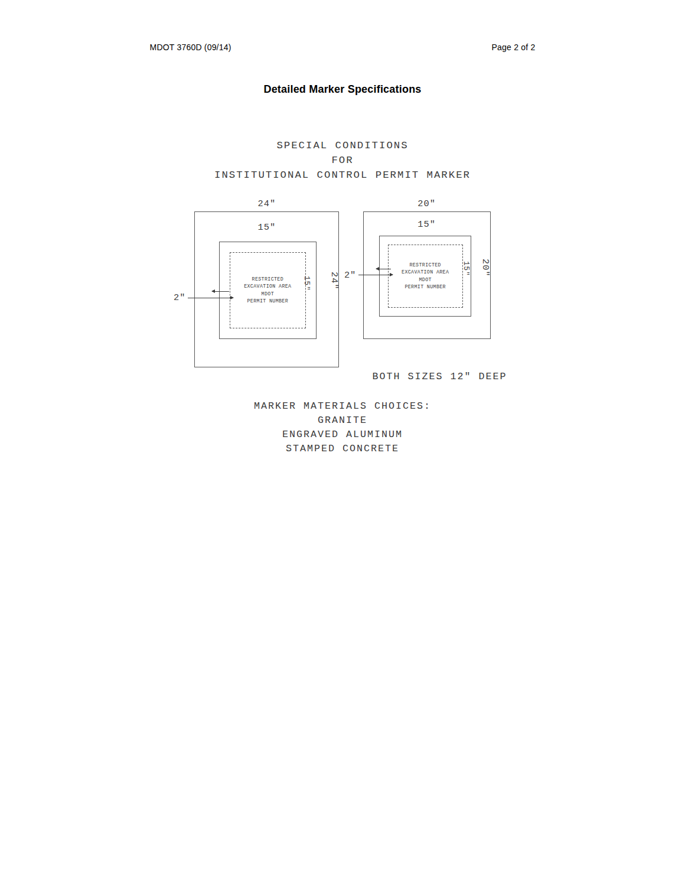MDOT 3760D (09/14) Page 2 of 2
Detailed Marker Specifications
SPECIAL CONDITIONS
FOR
INSTITUTIONAL CONTROL PERMIT MARKER
24"
15"
RESTRICTED
EXCAVATION AREA
MDOT
PERMIT NUMBER
24"
15"
2"
20"
15"
RESTRICTED
EXCAVATION AREA
MDOT
PERMIT NUMBER
20"
15"
2"
BOTH SIZES 12" DEEP
MARKER MATERIALS CHOICES:
GRANITE
ENGRAVED ALUMINUM
STAMPED CONCRETE